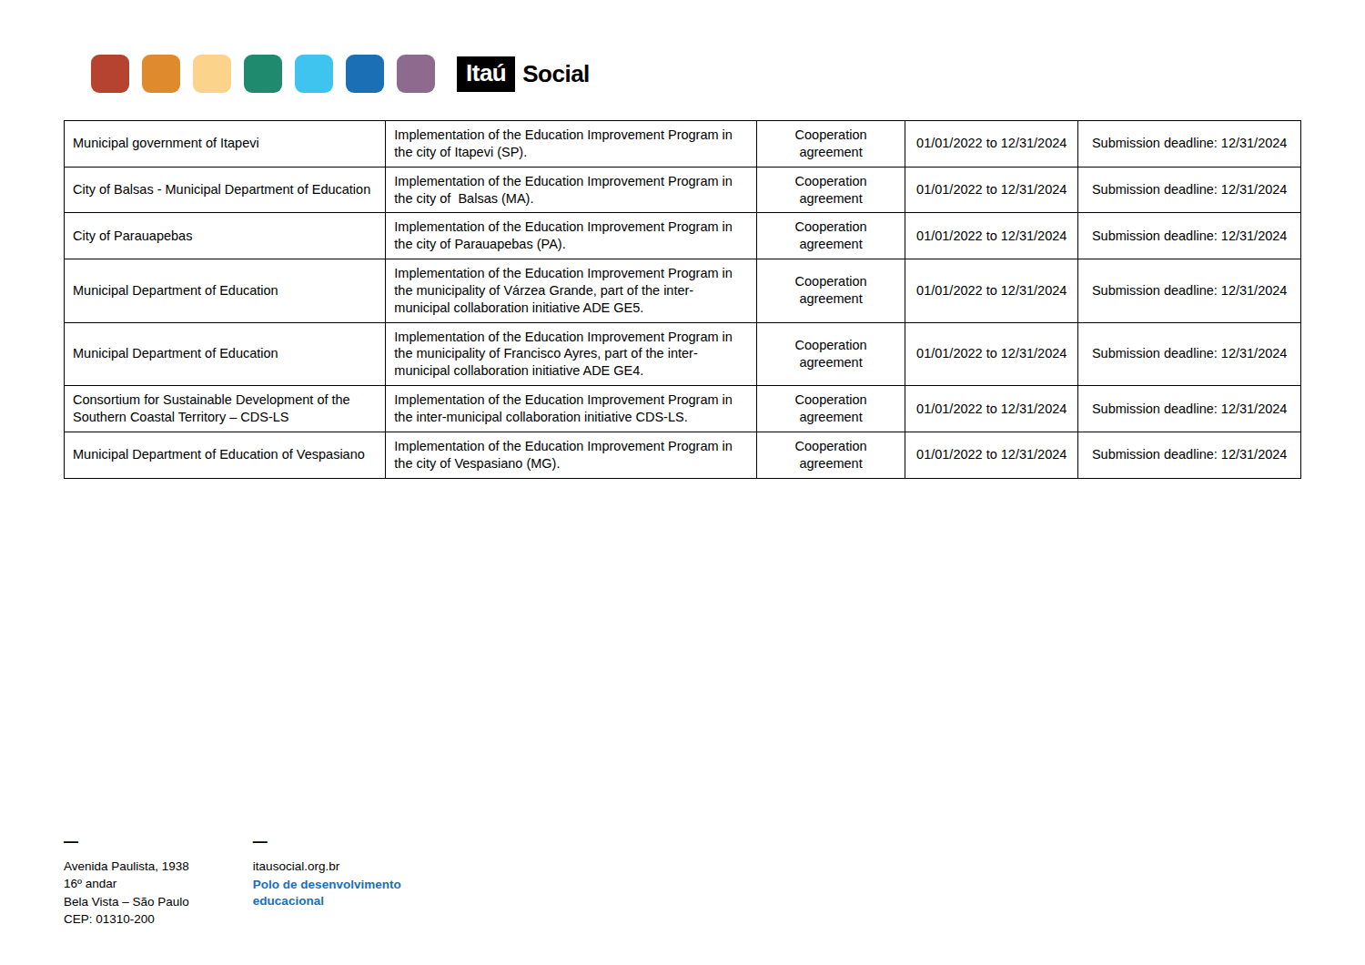Itaú Social
| Municipal government of Itapevi | Implementation of the Education Improvement Program in the city of Itapevi (SP). | Cooperation agreement | 01/01/2022 to 12/31/2024 | Submission deadline: 12/31/2024 |
| City of Balsas - Municipal Department of Education | Implementation of the Education Improvement Program in the city of Balsas (MA). | Cooperation agreement | 01/01/2022 to 12/31/2024 | Submission deadline: 12/31/2024 |
| City of Parauapebas | Implementation of the Education Improvement Program in the city of Parauapebas (PA). | Cooperation agreement | 01/01/2022 to 12/31/2024 | Submission deadline: 12/31/2024 |
| Municipal Department of Education | Implementation of the Education Improvement Program in the municipality of Várzea Grande, part of the inter-municipal collaboration initiative ADE GE5. | Cooperation agreement | 01/01/2022 to 12/31/2024 | Submission deadline: 12/31/2024 |
| Municipal Department of Education | Implementation of the Education Improvement Program in the municipality of Francisco Ayres, part of the inter-municipal collaboration initiative ADE GE4. | Cooperation agreement | 01/01/2022 to 12/31/2024 | Submission deadline: 12/31/2024 |
| Consortium for Sustainable Development of the Southern Coastal Territory – CDS-LS | Implementation of the Education Improvement Program in the inter-municipal collaboration initiative CDS-LS. | Cooperation agreement | 01/01/2022 to 12/31/2024 | Submission deadline: 12/31/2024 |
| Municipal Department of Education of Vespasiano | Implementation of the Education Improvement Program in the city of Vespasiano (MG). | Cooperation agreement | 01/01/2022 to 12/31/2024 | Submission deadline: 12/31/2024 |
— Avenida Paulista, 1938 16º andar Bela Vista – São Paulo CEP: 01310-200
— itausocial.org.br Polo de desenvolvimento educacional